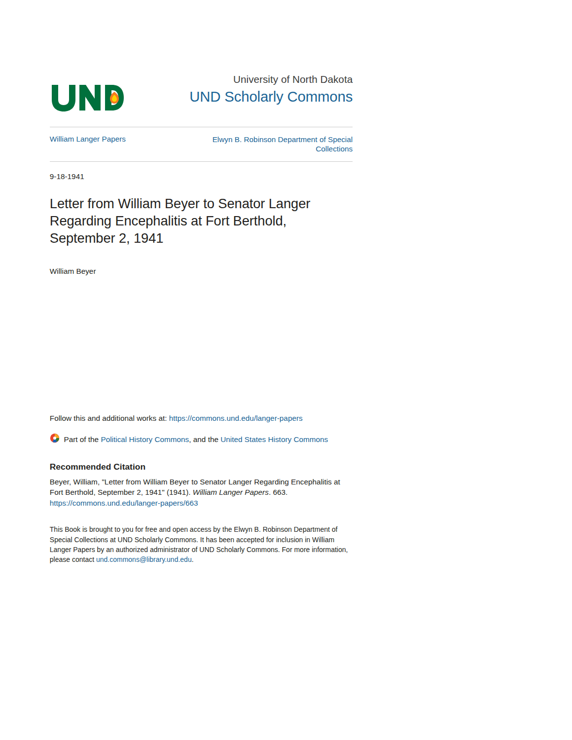University of North Dakota
UND Scholarly Commons
William Langer Papers
Elwyn B. Robinson Department of Special Collections
9-18-1941
Letter from William Beyer to Senator Langer Regarding Encephalitis at Fort Berthold, September 2, 1941
William Beyer
Follow this and additional works at: https://commons.und.edu/langer-papers
Part of the Political History Commons, and the United States History Commons
Recommended Citation
Beyer, William, "Letter from William Beyer to Senator Langer Regarding Encephalitis at Fort Berthold, September 2, 1941" (1941). William Langer Papers. 663.
https://commons.und.edu/langer-papers/663
This Book is brought to you for free and open access by the Elwyn B. Robinson Department of Special Collections at UND Scholarly Commons. It has been accepted for inclusion in William Langer Papers by an authorized administrator of UND Scholarly Commons. For more information, please contact und.commons@library.und.edu.